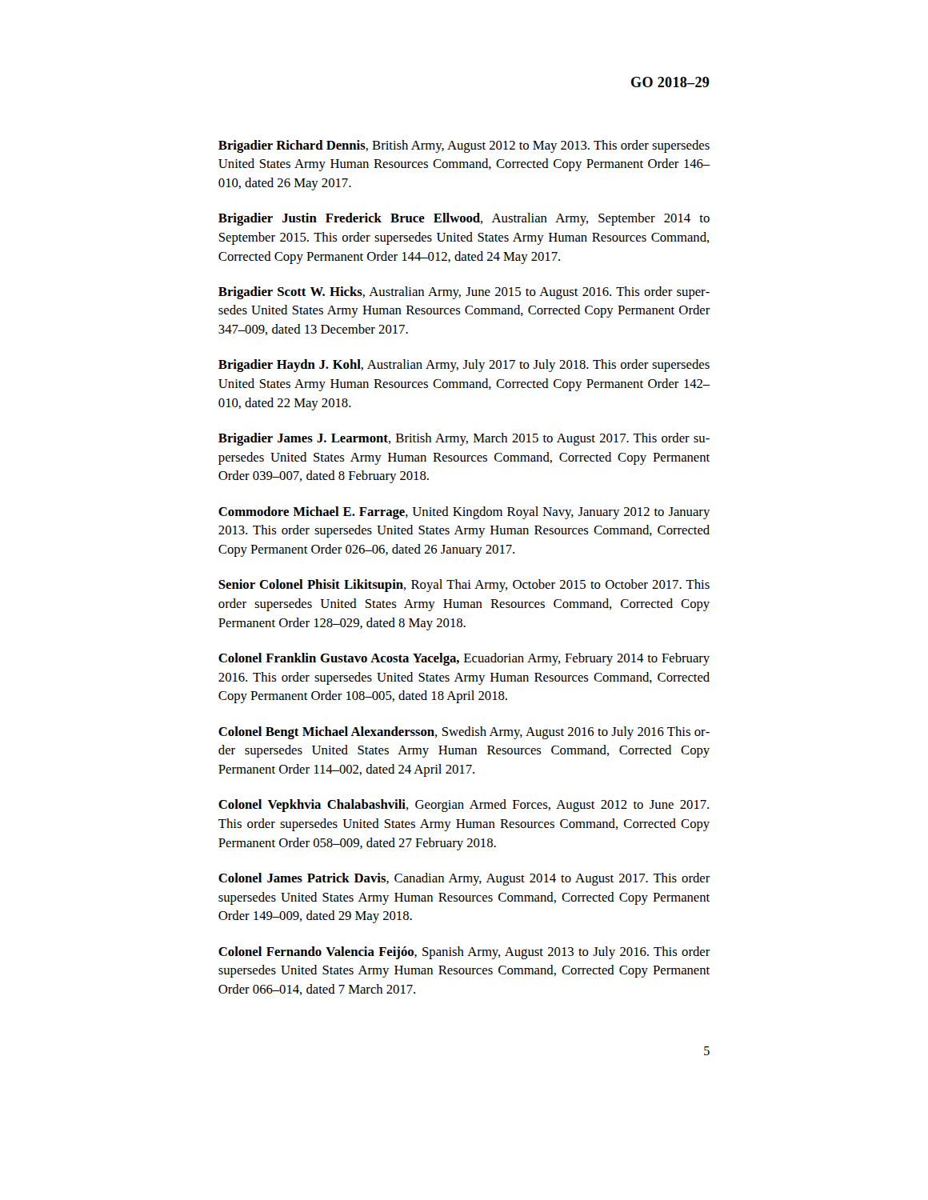GO 2018–29
Brigadier Richard Dennis, British Army, August 2012 to May 2013. This order supersedes United States Army Human Resources Command, Corrected Copy Permanent Order 146–010, dated 26 May 2017.
Brigadier Justin Frederick Bruce Ellwood, Australian Army, September 2014 to September 2015. This order supersedes United States Army Human Resources Command, Corrected Copy Permanent Order 144–012, dated 24 May 2017.
Brigadier Scott W. Hicks, Australian Army, June 2015 to August 2016. This order supersedes United States Army Human Resources Command, Corrected Copy Permanent Order 347–009, dated 13 December 2017.
Brigadier Haydn J. Kohl, Australian Army, July 2017 to July 2018. This order supersedes United States Army Human Resources Command, Corrected Copy Permanent Order 142–010, dated 22 May 2018.
Brigadier James J. Learmont, British Army, March 2015 to August 2017. This order supersedes United States Army Human Resources Command, Corrected Copy Permanent Order 039–007, dated 8 February 2018.
Commodore Michael E. Farrage, United Kingdom Royal Navy, January 2012 to January 2013. This order supersedes United States Army Human Resources Command, Corrected Copy Permanent Order 026–06, dated 26 January 2017.
Senior Colonel Phisit Likitsupin, Royal Thai Army, October 2015 to October 2017. This order supersedes United States Army Human Resources Command, Corrected Copy Permanent Order 128–029, dated 8 May 2018.
Colonel Franklin Gustavo Acosta Yacelga, Ecuadorian Army, February 2014 to February 2016. This order supersedes United States Army Human Resources Command, Corrected Copy Permanent Order 108–005, dated 18 April 2018.
Colonel Bengt Michael Alexandersson, Swedish Army, August 2016 to July 2016 This order supersedes United States Army Human Resources Command, Corrected Copy Permanent Order 114–002, dated 24 April 2017.
Colonel Vepkhvia Chalabashvili, Georgian Armed Forces, August 2012 to June 2017. This order supersedes United States Army Human Resources Command, Corrected Copy Permanent Order 058–009, dated 27 February 2018.
Colonel James Patrick Davis, Canadian Army, August 2014 to August 2017. This order supersedes United States Army Human Resources Command, Corrected Copy Permanent Order 149–009, dated 29 May 2018.
Colonel Fernando Valencia Feijóo, Spanish Army, August 2013 to July 2016. This order supersedes United States Army Human Resources Command, Corrected Copy Permanent Order 066–014, dated 7 March 2017.
5